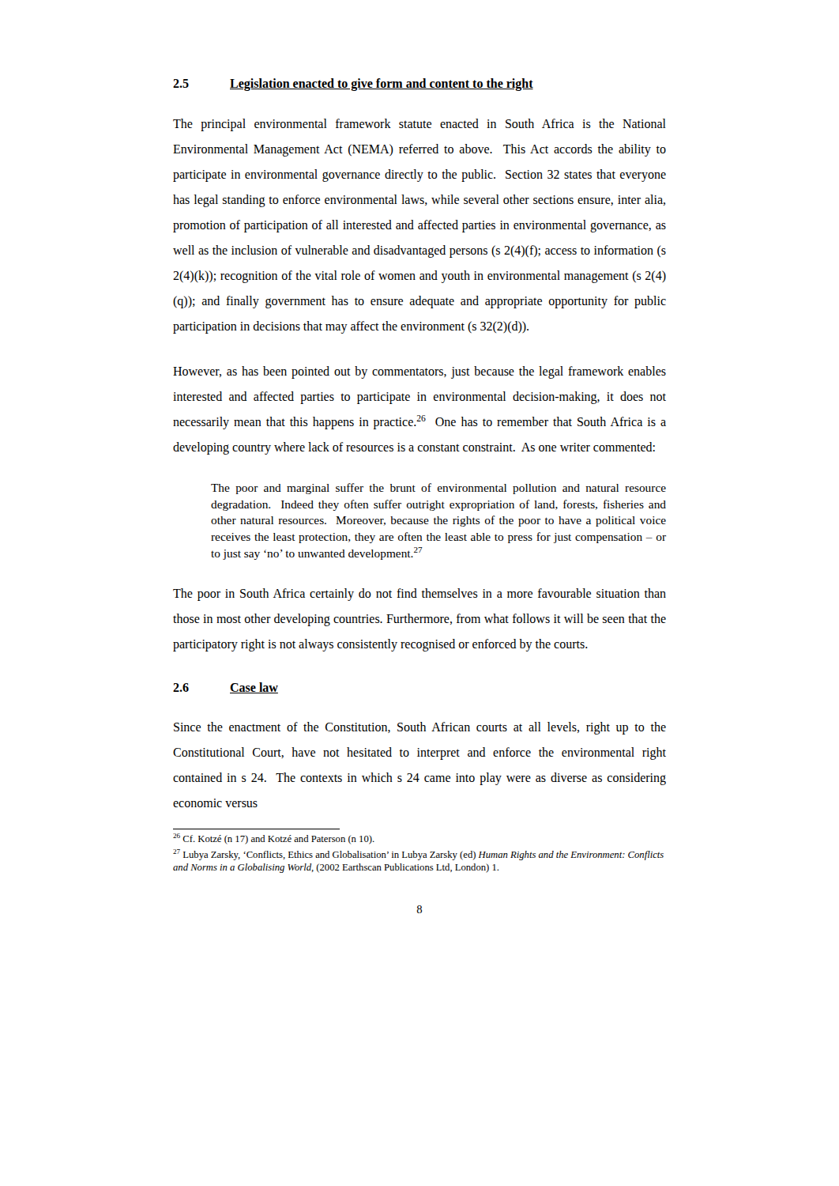2.5 Legislation enacted to give form and content to the right
The principal environmental framework statute enacted in South Africa is the National Environmental Management Act (NEMA) referred to above. This Act accords the ability to participate in environmental governance directly to the public. Section 32 states that everyone has legal standing to enforce environmental laws, while several other sections ensure, inter alia, promotion of participation of all interested and affected parties in environmental governance, as well as the inclusion of vulnerable and disadvantaged persons (s 2(4)(f); access to information (s 2(4)(k)); recognition of the vital role of women and youth in environmental management (s 2(4)(q)); and finally government has to ensure adequate and appropriate opportunity for public participation in decisions that may affect the environment (s 32(2)(d)).
However, as has been pointed out by commentators, just because the legal framework enables interested and affected parties to participate in environmental decision-making, it does not necessarily mean that this happens in practice.26 One has to remember that South Africa is a developing country where lack of resources is a constant constraint. As one writer commented:
The poor and marginal suffer the brunt of environmental pollution and natural resource degradation. Indeed they often suffer outright expropriation of land, forests, fisheries and other natural resources. Moreover, because the rights of the poor to have a political voice receives the least protection, they are often the least able to press for just compensation – or to just say ‘no’ to unwanted development.27
The poor in South Africa certainly do not find themselves in a more favourable situation than those in most other developing countries. Furthermore, from what follows it will be seen that the participatory right is not always consistently recognised or enforced by the courts.
2.6 Case law
Since the enactment of the Constitution, South African courts at all levels, right up to the Constitutional Court, have not hesitated to interpret and enforce the environmental right contained in s 24. The contexts in which s 24 came into play were as diverse as considering economic versus
26 Cf. Kotzé (n 17) and Kotzé and Paterson (n 10).
27 Lubya Zarsky, ‘Conflicts, Ethics and Globalisation’ in Lubya Zarsky (ed) Human Rights and the Environment: Conflicts and Norms in a Globalising World, (2002 Earthscan Publications Ltd, London) 1.
8